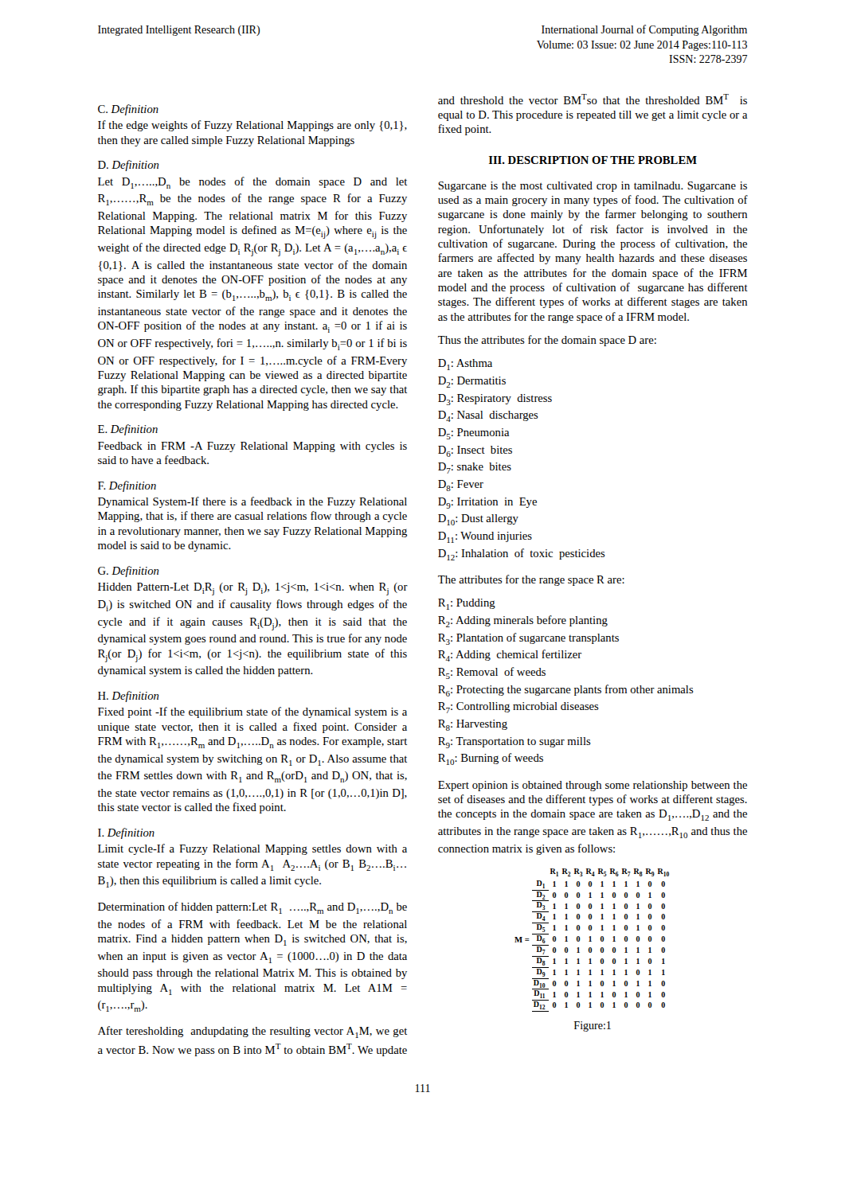Integrated Intelligent Research (IIR)
International Journal of Computing Algorithm
Volume: 03 Issue: 02 June 2014 Pages:110-113
ISSN: 2278-2397
C. Definition
If the edge weights of Fuzzy Relational Mappings are only {0,1}, then they are called simple Fuzzy Relational Mappings
D. Definition
Let D1,…..,Dn be nodes of the domain space D and let R1,……,Rm be the nodes of the range space R for a Fuzzy Relational Mapping. The relational matrix M for this Fuzzy Relational Mapping model is defined as M=(eij) where eij is the weight of the directed edge Di Rj(or Rj Di). Let A = (a1,….an),ai ϵ {0,1}. A is called the instantaneous state vector of the domain space and it denotes the ON-OFF position of the nodes at any instant. Similarly let B = (b1,…..,bm), bi ϵ {0,1}. B is called the instantaneous state vector of the range space and it denotes the ON-OFF position of the nodes at any instant. ai =0 or 1 if ai is ON or OFF respectively, fori = 1,…..,n. similarly bi=0 or 1 if bi is ON or OFF respectively, for I = 1,…..m.cycle of a FRM-Every Fuzzy Relational Mapping can be viewed as a directed bipartite graph. If this bipartite graph has a directed cycle, then we say that the corresponding Fuzzy Relational Mapping has directed cycle.
E. Definition
Feedback in FRM -A Fuzzy Relational Mapping with cycles is said to have a feedback.
F. Definition
Dynamical System-If there is a feedback in the Fuzzy Relational Mapping, that is, if there are casual relations flow through a cycle in a revolutionary manner, then we say Fuzzy Relational Mapping model is said to be dynamic.
G. Definition
Hidden Pattern-Let DiRj (or Rj Di), 1<j<m, 1<i<n. when Rj (or Di) is switched ON and if causality flows through edges of the cycle and if it again causes Ri(Dj), then it is said that the dynamical system goes round and round. This is true for any node Rj(or Dj) for 1<i<m, (or 1<j<n). the equilibrium state of this dynamical system is called the hidden pattern.
H. Definition
Fixed point -If the equilibrium state of the dynamical system is a unique state vector, then it is called a fixed point. Consider a FRM with R1,……,Rm and D1,…..Dn as nodes. For example, start the dynamical system by switching on R1 or D1. Also assume that the FRM settles down with R1 and Rm(orD1 and Dn) ON, that is, the state vector remains as (1,0,….,0,1) in R [or (1,0,…0,1)in D], this state vector is called the fixed point.
I. Definition
Limit cycle-If a Fuzzy Relational Mapping settles down with a state vector repeating in the form A1 A2….Ai (or B1 B2….Bi…B1), then this equilibrium is called a limit cycle.
Determination of hidden pattern:Let R1 …..,Rm and D1,….,Dn be the nodes of a FRM with feedback. Let M be the relational matrix. Find a hidden pattern when D1 is switched ON, that is, when an input is given as vector A1 = (1000….0) in D the data should pass through the relational Matrix M. This is obtained by multiplying A1 with the relational matrix M. Let A1M = (r1,….,rm).
After teresholding andupdating the resulting vector A1M, we get a vector B. Now we pass on B into MT to obtain BMT. We update and threshold the vector BMTso that the thresholded BMT is equal to D. This procedure is repeated till we get a limit cycle or a fixed point.
III. Description of the Problem
Sugarcane is the most cultivated crop in tamilnadu. Sugarcane is used as a main grocery in many types of food. The cultivation of sugarcane is done mainly by the farmer belonging to southern region. Unfortunately lot of risk factor is involved in the cultivation of sugarcane. During the process of cultivation, the farmers are affected by many health hazards and these diseases are taken as the attributes for the domain space of the IFRM model and the process of cultivation of sugarcane has different stages. The different types of works at different stages are taken as the attributes for the range space of a IFRM model.
Thus the attributes for the domain space D are:
D1: Asthma
D2: Dermatitis
D3: Respiratory distress
D4: Nasal discharges
D5: Pneumonia
D6: Insect bites
D7: snake bites
D8: Fever
D9: Irritation in Eye
D10: Dust allergy
D11: Wound injuries
D12: Inhalation of toxic pesticides
The attributes for the range space R are:
R1: Pudding
R2: Adding minerals before planting
R3: Plantation of sugarcane transplants
R4: Adding chemical fertilizer
R5: Removal of weeds
R6: Protecting the sugarcane plants from other animals
R7: Controlling microbial diseases
R8: Harvesting
R9: Transportation to sugar mills
R10: Burning of weeds
Expert opinion is obtained through some relationship between the set of diseases and the different types of works at different stages. the concepts in the domain space are taken as D1,….,D12 and the attributes in the range space are taken as R1,……,R10 and thus the connection matrix is given as follows:
M =
| | R 1 | R 2 | R 3 | R 4 | R 5 | R 6 | R 7 | R 8 | R 9 | R 10 |
| D 1 | 1 | 1 | 0 | 0 | 1 | 1 | 1 | 1 | 0 | 0 |
| D 2 | 0 | 0 | 0 | 1 | 1 | 0 | 0 | 0 | 1 | 0 |
| D 3 | 1 | 1 | 0 | 0 | 1 | 1 | 0 | 1 | 0 | 0 |
| D 4 | 1 | 1 | 0 | 0 | 1 | 1 | 0 | 1 | 0 | 0 |
| D 5 | 1 | 1 | 0 | 0 | 1 | 1 | 0 | 1 | 0 | 0 |
| D 6 | 0 | 1 | 0 | 1 | 0 | 1 | 0 | 0 | 0 | 0 |
| D 7 | 0 | 0 | 1 | 0 | 0 | 0 | 1 | 1 | 1 | 0 |
| D 8 | 1 | 1 | 1 | 1 | 0 | 0 | 1 | 1 | 0 | 1 |
| D 9 | 1 | 1 | 1 | 1 | 1 | 1 | 1 | 0 | 1 | 1 |
| D 10 | 0 | 0 | 1 | 1 | 0 | 1 | 0 | 1 | 1 | 0 |
| D 11 | 1 | 0 | 1 | 1 | 1 | 0 | 1 | 0 | 1 | 0 |
| D 12 | 0 | 1 | 0 | 1 | 0 | 1 | 0 | 0 | 0 | 0 |
Figure:1
111